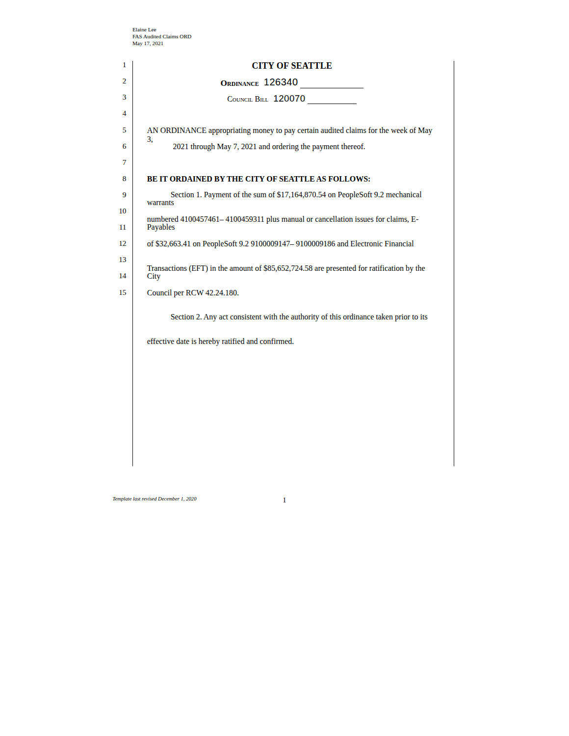Elaine Lee
FAS Audited Claims ORD
May 17, 2021
1
2
3
4
5
6
7
8
9
10
11
12
13
14
15
CITY OF SEATTLE
Ordinance 126340
Council Bill 120070
AN ORDINANCE appropriating money to pay certain audited claims for the week of May 3,
2021 through May 7, 2021 and ordering the payment thereof.
BE IT ORDAINED BY THE CITY OF SEATTLE AS FOLLOWS:
Section 1. Payment of the sum of $17,164,870.54 on PeopleSoft 9.2 mechanical warrants
numbered 4100457461– 4100459311 plus manual or cancellation issues for claims, E-Payables
of $32,663.41 on PeopleSoft 9.2 9100009147– 9100009186 and Electronic Financial
Transactions (EFT) in the amount of $85,652,724.58 are presented for ratification by the City
Council per RCW 42.24.180.
Section 2. Any act consistent with the authority of this ordinance taken prior to its
effective date is hereby ratified and confirmed.
Template last revised December 1, 2020 1